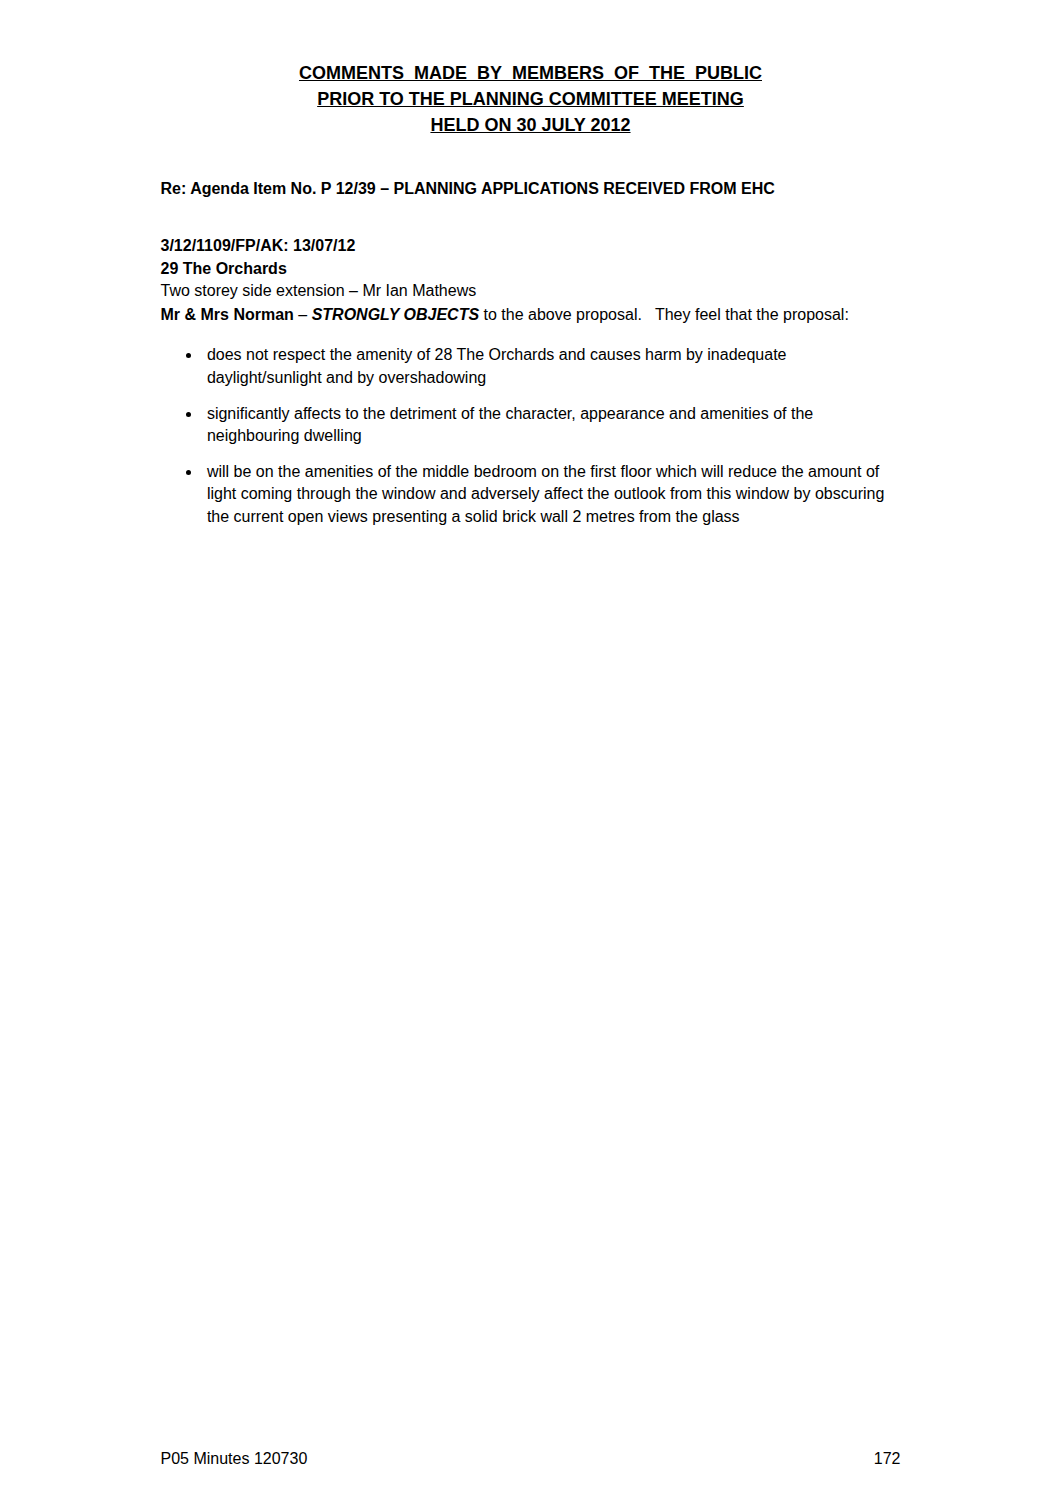COMMENTS MADE BY MEMBERS OF THE PUBLIC
PRIOR TO THE PLANNING COMMITTEE MEETING
HELD ON 30 JULY 2012
Re: Agenda Item No. P 12/39 – PLANNING APPLICATIONS RECEIVED FROM EHC
3/12/1109/FP/AK: 13/07/12
29 The Orchards
Two storey side extension – Mr Ian Mathews
Mr & Mrs Norman – STRONGLY OBJECTS to the above proposal. They feel that the proposal:
does not respect the amenity of 28 The Orchards and causes harm by inadequate daylight/sunlight and by overshadowing
significantly affects to the detriment of the character, appearance and amenities of the neighbouring dwelling
will be on the amenities of the middle bedroom on the first floor which will reduce the amount of light coming through the window and adversely affect the outlook from this window by obscuring the current open views presenting a solid brick wall 2 metres from the glass
P05 Minutes 120730 172